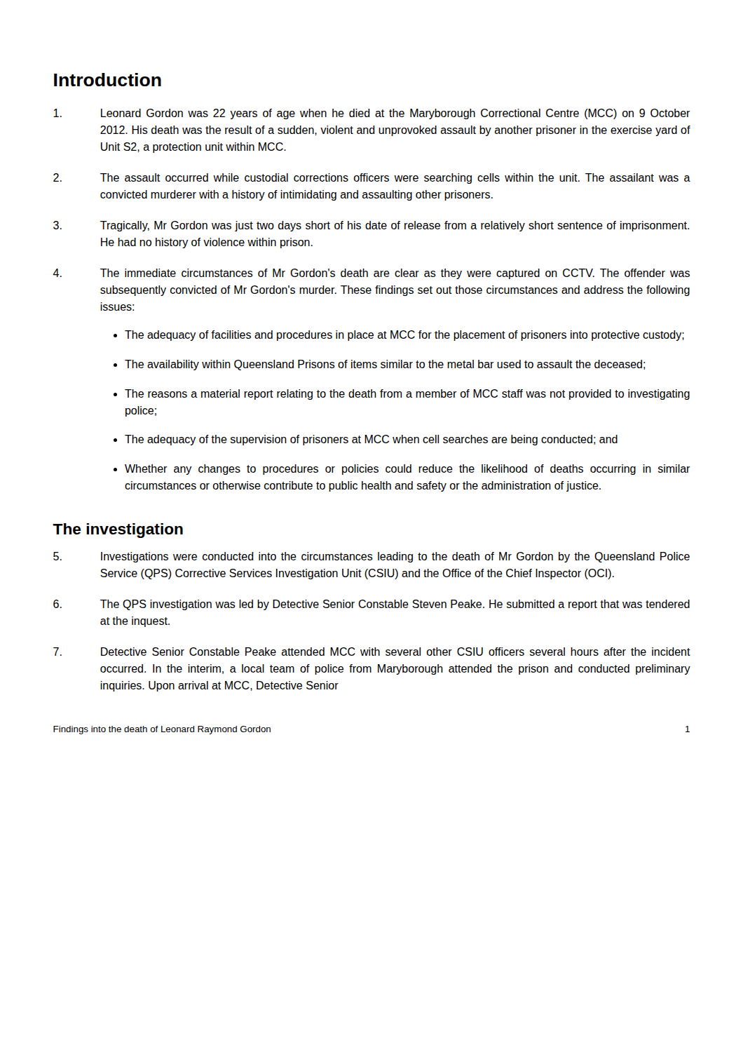Introduction
Leonard Gordon was 22 years of age when he died at the Maryborough Correctional Centre (MCC) on 9 October 2012. His death was the result of a sudden, violent and unprovoked assault by another prisoner in the exercise yard of Unit S2, a protection unit within MCC.
The assault occurred while custodial corrections officers were searching cells within the unit. The assailant was a convicted murderer with a history of intimidating and assaulting other prisoners.
Tragically, Mr Gordon was just two days short of his date of release from a relatively short sentence of imprisonment. He had no history of violence within prison.
The immediate circumstances of Mr Gordon's death are clear as they were captured on CCTV. The offender was subsequently convicted of Mr Gordon's murder. These findings set out those circumstances and address the following issues:
The adequacy of facilities and procedures in place at MCC for the placement of prisoners into protective custody;
The availability within Queensland Prisons of items similar to the metal bar used to assault the deceased;
The reasons a material report relating to the death from a member of MCC staff was not provided to investigating police;
The adequacy of the supervision of prisoners at MCC when cell searches are being conducted; and
Whether any changes to procedures or policies could reduce the likelihood of deaths occurring in similar circumstances or otherwise contribute to public health and safety or the administration of justice.
The investigation
Investigations were conducted into the circumstances leading to the death of Mr Gordon by the Queensland Police Service (QPS) Corrective Services Investigation Unit (CSIU) and the Office of the Chief Inspector (OCI).
The QPS investigation was led by Detective Senior Constable Steven Peake. He submitted a report that was tendered at the inquest.
Detective Senior Constable Peake attended MCC with several other CSIU officers several hours after the incident occurred. In the interim, a local team of police from Maryborough attended the prison and conducted preliminary inquiries. Upon arrival at MCC, Detective Senior
Findings into the death of Leonard Raymond Gordon 1